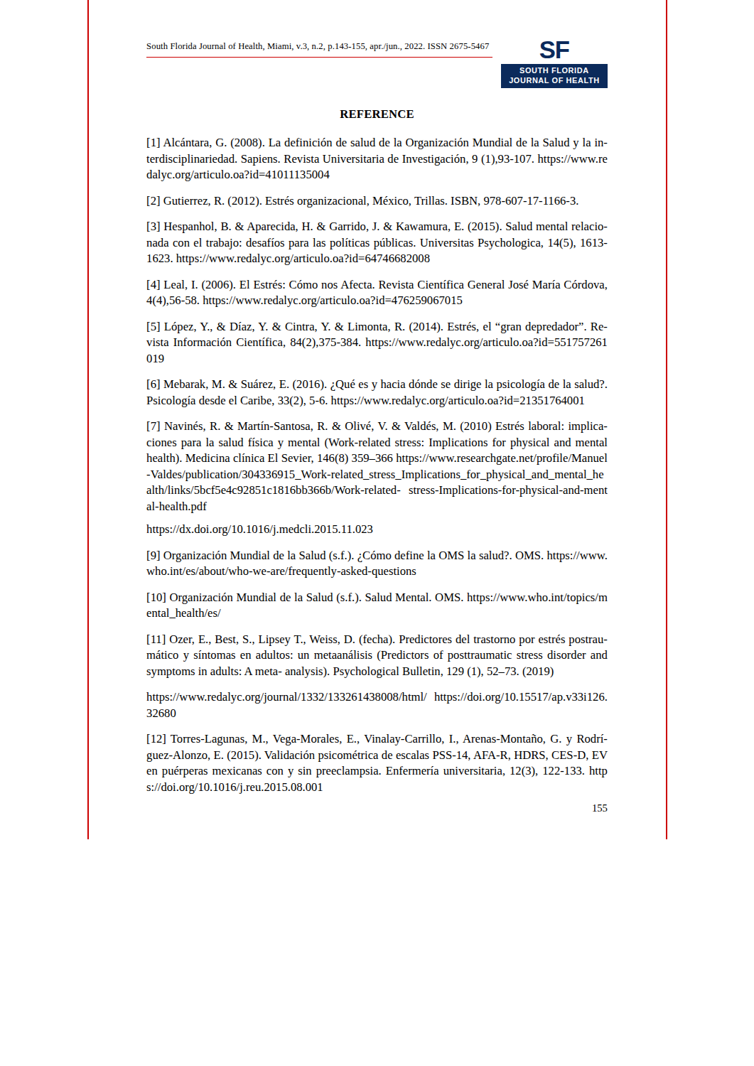South Florida Journal of Health, Miami, v.3, n.2, p.143-155, apr./jun., 2022. ISSN 2675-5467
SF
SOUTH FLORIDA
JOURNAL OF HEALTH
REFERENCE
[1] Alcántara, G. (2008). La definición de salud de la Organización Mundial de la Salud y la interdisciplinariedad. Sapiens. Revista Universitaria de Investigación, 9 (1),93-107. https://www.redalyc.org/articulo.oa?id=41011135004
[2] Gutierrez, R. (2012). Estrés organizacional, México, Trillas. ISBN, 978-607-17-1166-3.
[3] Hespanhol, B. & Aparecida, H. & Garrido, J. & Kawamura, E. (2015). Salud mental relacionada con el trabajo: desafíos para las políticas públicas. Universitas Psychologica, 14(5), 1613-1623. https://www.redalyc.org/articulo.oa?id=64746682008
[4] Leal, I. (2006). El Estrés: Cómo nos Afecta. Revista Científica General José María Córdova, 4(4),56-58. https://www.redalyc.org/articulo.oa?id=476259067015
[5] López, Y., & Díaz, Y. & Cintra, Y. & Limonta, R. (2014). Estrés, el “gran depredador”. Revista Información Científica, 84(2),375-384. https://www.redalyc.org/articulo.oa?id=551757261019
[6] Mebarak, M. & Suárez, E. (2016). ¿Qué es y hacia dónde se dirige la psicología de la salud?. Psicología desde el Caribe, 33(2), 5-6. https://www.redalyc.org/articulo.oa?id=21351764001
[7] Navinés, R. & Martín-Santosa, R. & Olivé, V. & Valdés, M. (2010) Estrés laboral: implicaciones para la salud física y mental (Work-related stress: Implications for physical and mental health). Medicina clínica El Sevier, 146(8) 359–366 https://www.researchgate.net/profile/Manuel-Valdes/publication/304336915_Work-related_stress_Implications_for_physical_and_mental_health/links/5bcf5e4c92851c1816bb366b/Work-related- stress-Implications-for-physical-and-mental-health.pdf
https://dx.doi.org/10.1016/j.medcli.2015.11.023
[9] Organización Mundial de la Salud (s.f.). ¿Cómo define la OMS la salud?. OMS. https://www.who.int/es/about/who-we-are/frequently-asked-questions
[10] Organización Mundial de la Salud (s.f.). Salud Mental. OMS. https://www.who.int/topics/mental_health/es/
[11] Ozer, E., Best, S., Lipsey T., Weiss, D. (fecha). Predictores del trastorno por estrés postraumático y síntomas en adultos: un metaanálisis (Predictors of posttraumatic stress disorder and symptoms in adults: A meta- analysis). Psychological Bulletin, 129 (1), 52–73. (2019)
https://www.redalyc.org/journal/1332/133261438008/html/ https://doi.org/10.15517/ap.v33i126.32680
[12] Torres-Lagunas, M., Vega-Morales, E., Vinalay-Carrillo, I., Arenas-Montaño, G. y Rodríguez-Alonzo, E. (2015). Validación psicométrica de escalas PSS-14, AFA-R, HDRS, CES-D, EV en puérperas mexicanas con y sin preeclampsia. Enfermería universitaria, 12(3), 122-133. https://doi.org/10.1016/j.reu.2015.08.001
155